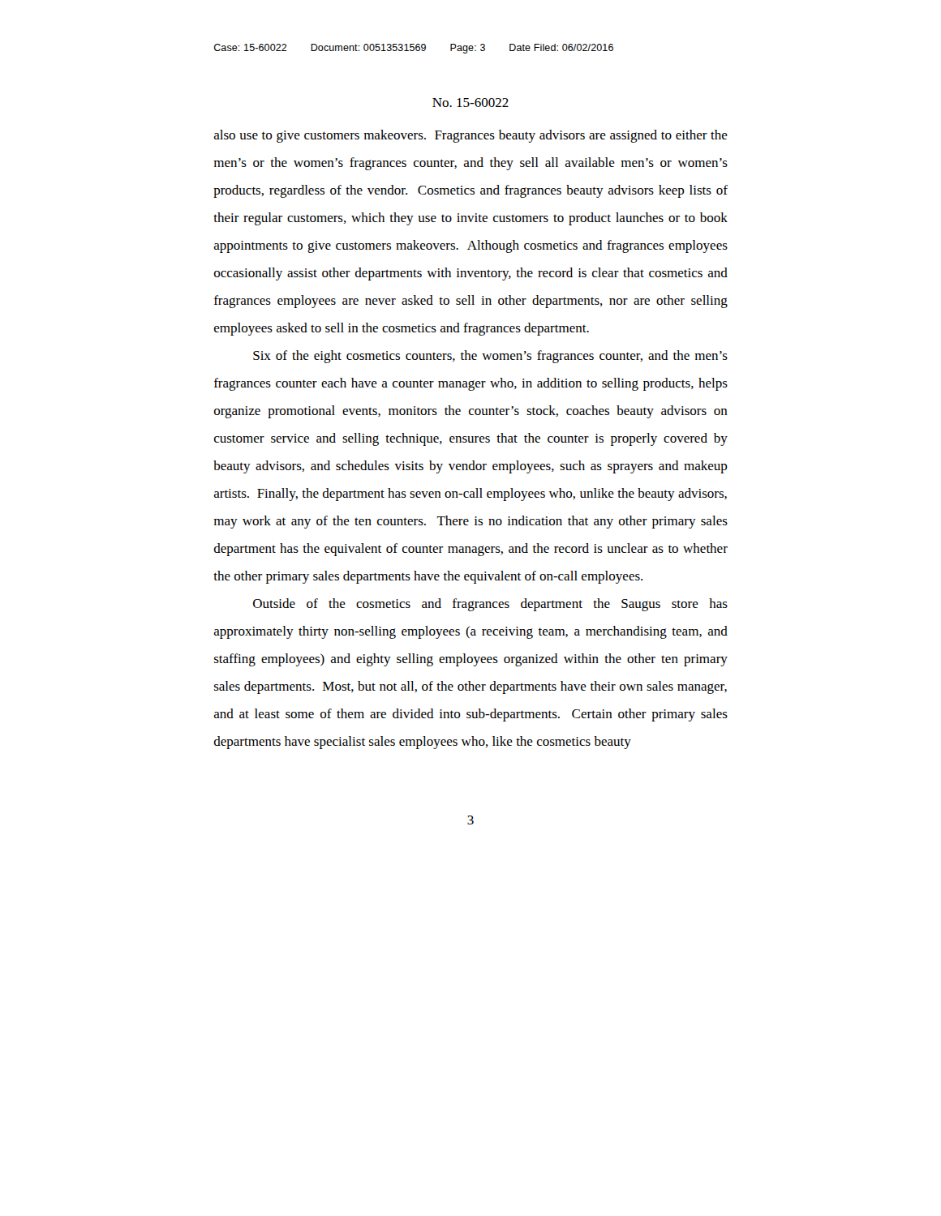Case: 15-60022 Document: 00513531569 Page: 3 Date Filed: 06/02/2016
No. 15-60022
also use to give customers makeovers. Fragrances beauty advisors are assigned to either the men’s or the women’s fragrances counter, and they sell all available men’s or women’s products, regardless of the vendor. Cosmetics and fragrances beauty advisors keep lists of their regular customers, which they use to invite customers to product launches or to book appointments to give customers makeovers. Although cosmetics and fragrances employees occasionally assist other departments with inventory, the record is clear that cosmetics and fragrances employees are never asked to sell in other departments, nor are other selling employees asked to sell in the cosmetics and fragrances department.
Six of the eight cosmetics counters, the women’s fragrances counter, and the men’s fragrances counter each have a counter manager who, in addition to selling products, helps organize promotional events, monitors the counter’s stock, coaches beauty advisors on customer service and selling technique, ensures that the counter is properly covered by beauty advisors, and schedules visits by vendor employees, such as sprayers and makeup artists. Finally, the department has seven on-call employees who, unlike the beauty advisors, may work at any of the ten counters. There is no indication that any other primary sales department has the equivalent of counter managers, and the record is unclear as to whether the other primary sales departments have the equivalent of on-call employees.
Outside of the cosmetics and fragrances department the Saugus store has approximately thirty non-selling employees (a receiving team, a merchandising team, and staffing employees) and eighty selling employees organized within the other ten primary sales departments. Most, but not all, of the other departments have their own sales manager, and at least some of them are divided into sub-departments. Certain other primary sales departments have specialist sales employees who, like the cosmetics beauty
3